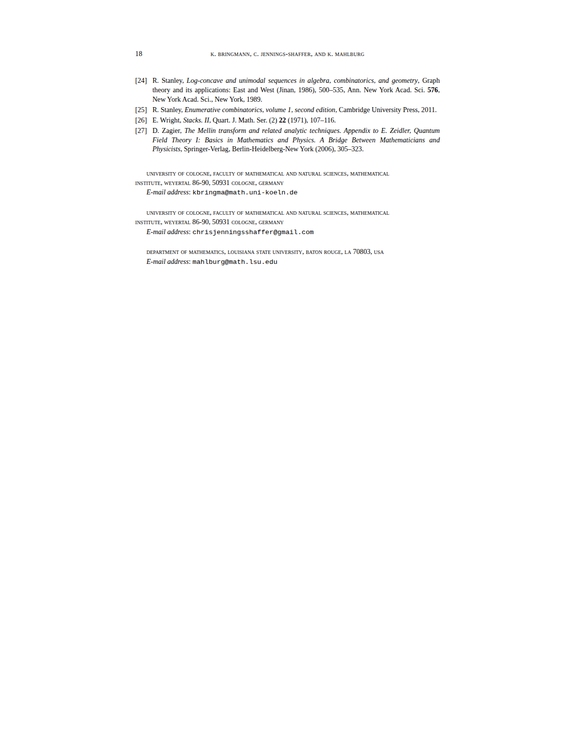18 K. Bringmann, C. Jennings-Shaffer, and K. Mahlburg
[24] R. Stanley, Log-concave and unimodal sequences in algebra, combinatorics, and geometry, Graph theory and its applications: East and West (Jinan, 1986), 500–535, Ann. New York Acad. Sci. 576, New York Acad. Sci., New York, 1989.
[25] R. Stanley, Enumerative combinatorics, volume 1, second edition, Cambridge University Press, 2011.
[26] E. Wright, Stacks. II, Quart. J. Math. Ser. (2) 22 (1971), 107–116.
[27] D. Zagier, The Mellin transform and related analytic techniques. Appendix to E. Zeidler, Quantum Field Theory I: Basics in Mathematics and Physics. A Bridge Between Mathematicians and Physicists, Springer-Verlag, Berlin-Heidelberg-New York (2006), 305–323.
University of Cologne, Faculty of Mathematical and Natural Sciences, Mathematical
Institute, Weyertal 86-90, 50931 Cologne, Germany
E-mail address: kbringma@math.uni-koeln.de
University of Cologne, Faculty of Mathematical and Natural Sciences, Mathematical
Institute, Weyertal 86-90, 50931 Cologne, Germany
E-mail address: chrisjenningsshaffer@gmail.com
Department of Mathematics, Louisiana State University, Baton Rouge, LA 70803, USA
E-mail address: mahlburg@math.lsu.edu